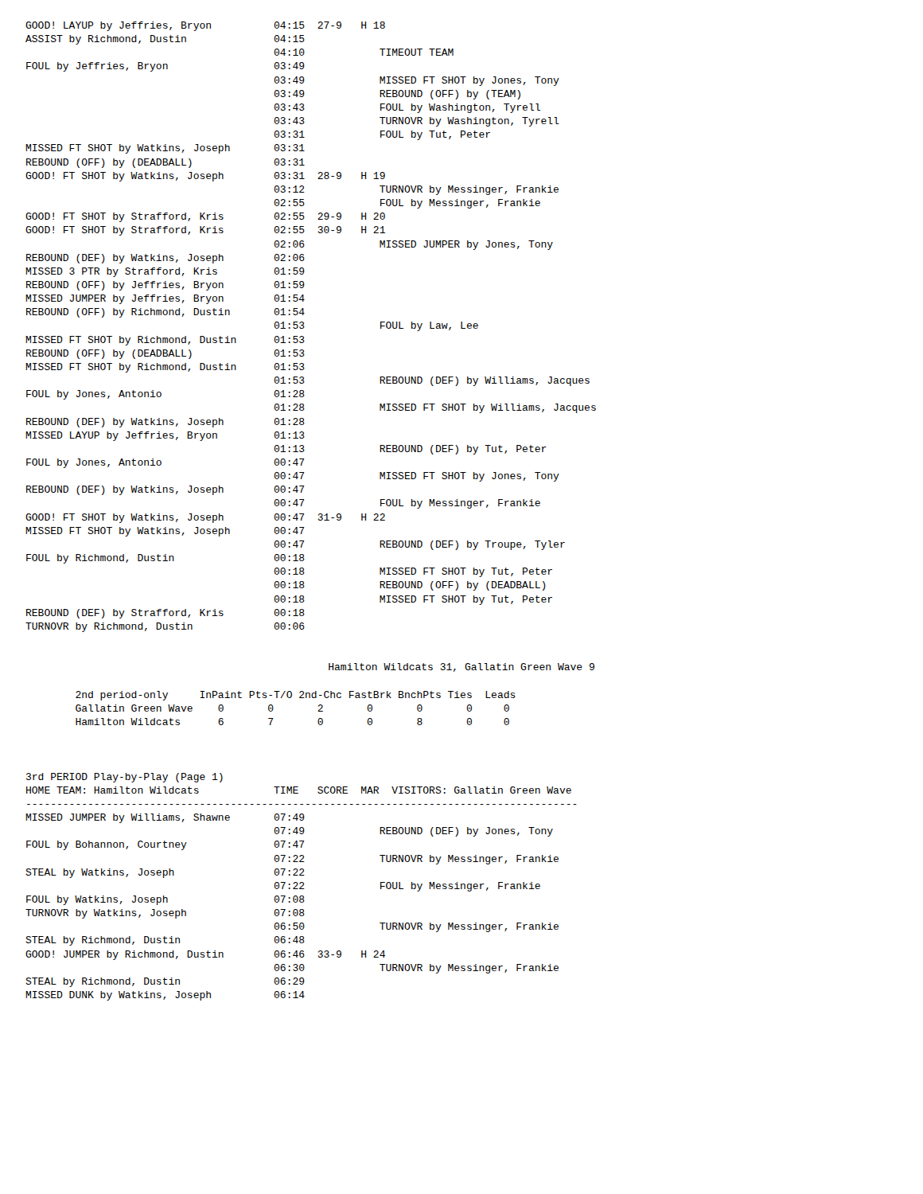GOOD! LAYUP by Jeffries, Bryon          04:15  27-9   H 18
ASSIST by Richmond, Dustin              04:15
                                        04:10            TIMEOUT TEAM
FOUL by Jeffries, Bryon                 03:49
                                        03:49            MISSED FT SHOT by Jones, Tony
                                        03:49            REBOUND (OFF) by (TEAM)
                                        03:43            FOUL by Washington, Tyrell
                                        03:43            TURNOVR by Washington, Tyrell
                                        03:31            FOUL by Tut, Peter
MISSED FT SHOT by Watkins, Joseph       03:31
REBOUND (OFF) by (DEADBALL)             03:31
GOOD! FT SHOT by Watkins, Joseph        03:31  28-9   H 19
                                        03:12            TURNOVR by Messinger, Frankie
                                        02:55            FOUL by Messinger, Frankie
GOOD! FT SHOT by Strafford, Kris        02:55  29-9   H 20
GOOD! FT SHOT by Strafford, Kris        02:55  30-9   H 21
                                        02:06            MISSED JUMPER by Jones, Tony
REBOUND (DEF) by Watkins, Joseph        02:06
MISSED 3 PTR by Strafford, Kris         01:59
REBOUND (OFF) by Jeffries, Bryon        01:59
MISSED JUMPER by Jeffries, Bryon        01:54
REBOUND (OFF) by Richmond, Dustin       01:54
                                        01:53            FOUL by Law, Lee
MISSED FT SHOT by Richmond, Dustin      01:53
REBOUND (OFF) by (DEADBALL)             01:53
MISSED FT SHOT by Richmond, Dustin      01:53
                                        01:53            REBOUND (DEF) by Williams, Jacques
FOUL by Jones, Antonio                  01:28
                                        01:28            MISSED FT SHOT by Williams, Jacques
REBOUND (DEF) by Watkins, Joseph        01:28
MISSED LAYUP by Jeffries, Bryon         01:13
                                        01:13            REBOUND (DEF) by Tut, Peter
FOUL by Jones, Antonio                  00:47
                                        00:47            MISSED FT SHOT by Jones, Tony
REBOUND (DEF) by Watkins, Joseph        00:47
                                        00:47            FOUL by Messinger, Frankie
GOOD! FT SHOT by Watkins, Joseph        00:47  31-9   H 22
MISSED FT SHOT by Watkins, Joseph       00:47
                                        00:47            REBOUND (DEF) by Troupe, Tyler
FOUL by Richmond, Dustin                00:18
                                        00:18            MISSED FT SHOT by Tut, Peter
                                        00:18            REBOUND (OFF) by (DEADBALL)
                                        00:18            MISSED FT SHOT by Tut, Peter
REBOUND (DEF) by Strafford, Kris        00:18
TURNOVR by Richmond, Dustin             00:06
Hamilton Wildcats 31, Gallatin Green Wave 9
        2nd period-only     InPaint Pts-T/O 2nd-Chc FastBrk BnchPts Ties  Leads
        Gallatin Green Wave    0       0       2       0       0       0     0
        Hamilton Wildcats      6       7       0       0       8       0     0
3rd PERIOD Play-by-Play (Page 1)
HOME TEAM: Hamilton Wildcats            TIME   SCORE  MAR  VISITORS: Gallatin Green Wave
-----------------------------------------------------------------------------------------
MISSED JUMPER by Williams, Shawne       07:49
                                        07:49            REBOUND (DEF) by Jones, Tony
FOUL by Bohannon, Courtney              07:47
                                        07:22            TURNOVR by Messinger, Frankie
STEAL by Watkins, Joseph                07:22
                                        07:22            FOUL by Messinger, Frankie
FOUL by Watkins, Joseph                 07:08
TURNOVR by Watkins, Joseph              07:08
                                        06:50            TURNOVR by Messinger, Frankie
STEAL by Richmond, Dustin               06:48
GOOD! JUMPER by Richmond, Dustin        06:46  33-9   H 24
                                        06:30            TURNOVR by Messinger, Frankie
STEAL by Richmond, Dustin               06:29
MISSED DUNK by Watkins, Joseph          06:14